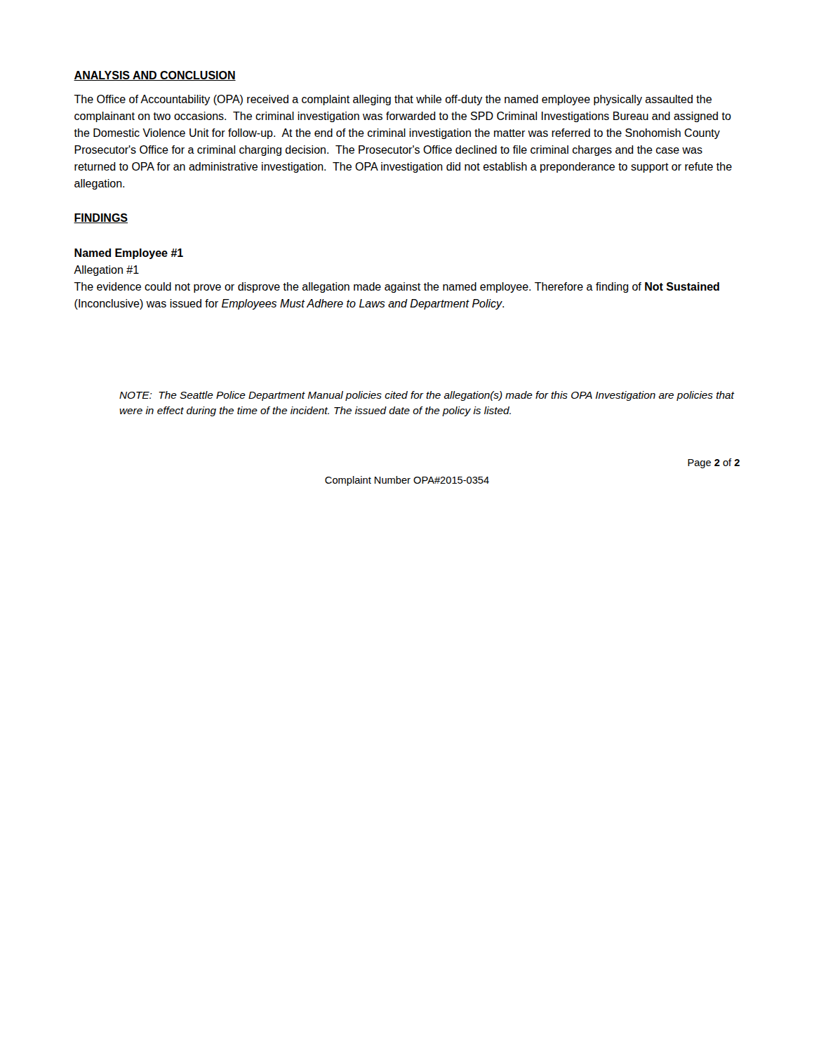ANALYSIS AND CONCLUSION
The Office of Accountability (OPA) received a complaint alleging that while off-duty the named employee physically assaulted the complainant on two occasions. The criminal investigation was forwarded to the SPD Criminal Investigations Bureau and assigned to the Domestic Violence Unit for follow-up. At the end of the criminal investigation the matter was referred to the Snohomish County Prosecutor's Office for a criminal charging decision. The Prosecutor's Office declined to file criminal charges and the case was returned to OPA for an administrative investigation. The OPA investigation did not establish a preponderance to support or refute the allegation.
FINDINGS
Named Employee #1
Allegation #1
The evidence could not prove or disprove the allegation made against the named employee. Therefore a finding of Not Sustained (Inconclusive) was issued for Employees Must Adhere to Laws and Department Policy.
NOTE: The Seattle Police Department Manual policies cited for the allegation(s) made for this OPA Investigation are policies that were in effect during the time of the incident. The issued date of the policy is listed.
Page 2 of 2
Complaint Number OPA#2015-0354